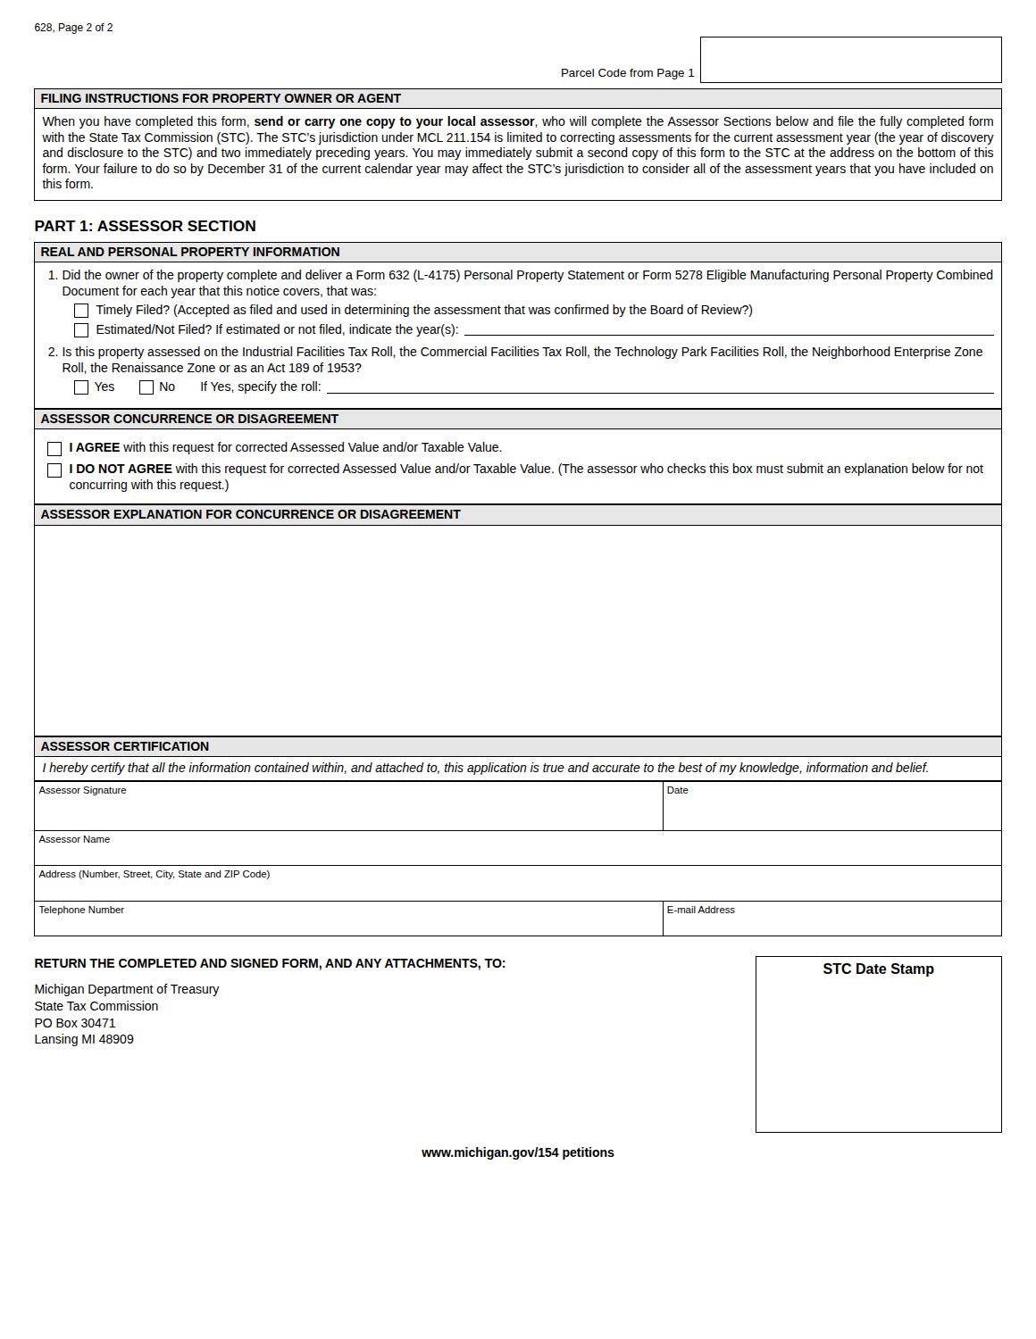628, Page 2 of 2
Parcel Code from Page 1
FILING INSTRUCTIONS FOR PROPERTY OWNER OR AGENT
When you have completed this form, send or carry one copy to your local assessor, who will complete the Assessor Sections below and file the fully completed form with the State Tax Commission (STC). The STC’s jurisdiction under MCL 211.154 is limited to correcting assessments for the current assessment year (the year of discovery and disclosure to the STC) and two immediately preceding years. You may immediately submit a second copy of this form to the STC at the address on the bottom of this form. Your failure to do so by December 31 of the current calendar year may affect the STC’s jurisdiction to consider all of the assessment years that you have included on this form.
PART 1: ASSESSOR SECTION
REAL AND PERSONAL PROPERTY INFORMATION
Did the owner of the property complete and deliver a Form 632 (L-4175) Personal Property Statement or Form 5278 Eligible Manufacturing Personal Property Combined Document for each year that this notice covers, that was:
Timely Filed? (Accepted as filed and used in determining the assessment that was confirmed by the Board of Review?)
Estimated/Not Filed? If estimated or not filed, indicate the year(s):
Is this property assessed on the Industrial Facilities Tax Roll, the Commercial Facilities Tax Roll, the Technology Park Facilities Roll, the Neighborhood Enterprise Zone Roll, the Renaissance Zone or as an Act 189 of 1953?
Yes No If Yes, specify the roll:
ASSESSOR CONCURRENCE OR DISAGREEMENT
I AGREE with this request for corrected Assessed Value and/or Taxable Value.
I DO NOT AGREE with this request for corrected Assessed Value and/or Taxable Value. (The assessor who checks this box must submit an explanation below for not concurring with this request.)
ASSESSOR EXPLANATION FOR CONCURRENCE OR DISAGREEMENT
ASSESSOR CERTIFICATION
I hereby certify that all the information contained within, and attached to, this application is true and accurate to the best of my knowledge, information and belief.
| Assessor Signature | Date |
| Assessor Name |
| Address (Number, Street, City, State and ZIP Code) |
| Telephone Number | E-mail Address |
RETURN THE COMPLETED AND SIGNED FORM, AND ANY ATTACHMENTS, TO:
Michigan Department of Treasury
State Tax Commission
PO Box 30471
Lansing MI 48909
STC Date Stamp
www.michigan.gov/154 petitions